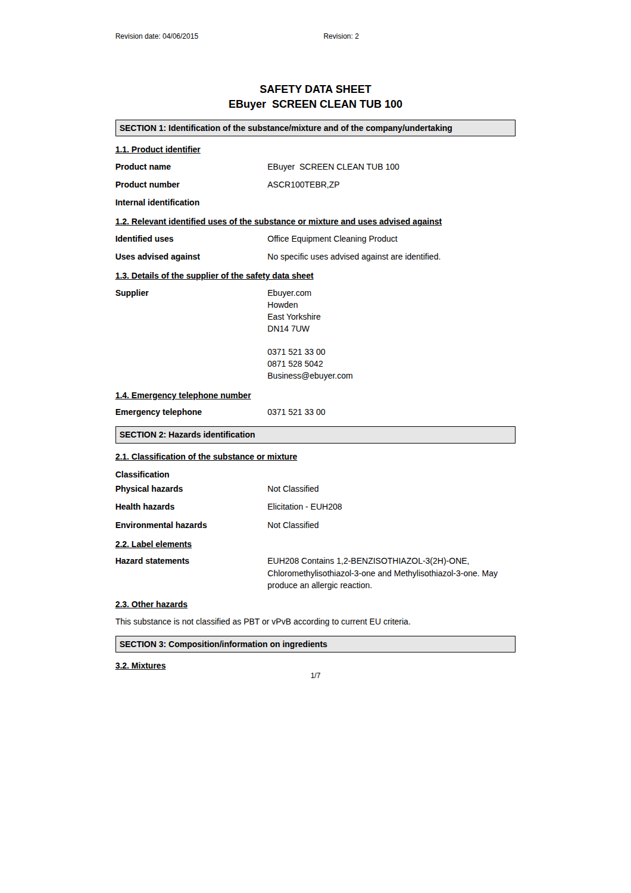Revision date: 04/06/2015
Revision: 2
SAFETY DATA SHEET EBuyer SCREEN CLEAN TUB 100
SECTION 1: Identification of the substance/mixture and of the company/undertaking
1.1. Product identifier
Product name
EBuyer SCREEN CLEAN TUB 100
Product number
ASCR100TEBR,ZP
Internal identification
1.2. Relevant identified uses of the substance or mixture and uses advised against
Identified uses
Office Equipment Cleaning Product
Uses advised against
No specific uses advised against are identified.
1.3. Details of the supplier of the safety data sheet
Supplier
Ebuyer.com
Howden
East Yorkshire
DN14 7UW
0371 521 33 00
0871 528 5042
Business@ebuyer.com
1.4. Emergency telephone number
Emergency telephone
0371 521 33 00
SECTION 2: Hazards identification
2.1. Classification of the substance or mixture
Classification
Physical hazards
Not Classified
Health hazards
Elicitation - EUH208
Environmental hazards
Not Classified
2.2. Label elements
Hazard statements
EUH208 Contains 1,2-BENZISOTHIAZOL-3(2H)-ONE, Chloromethylisothiazol-3-one and Methylisothiazol-3-one. May produce an allergic reaction.
2.3. Other hazards
This substance is not classified as PBT or vPvB according to current EU criteria.
SECTION 3: Composition/information on ingredients
3.2. Mixtures
1/7